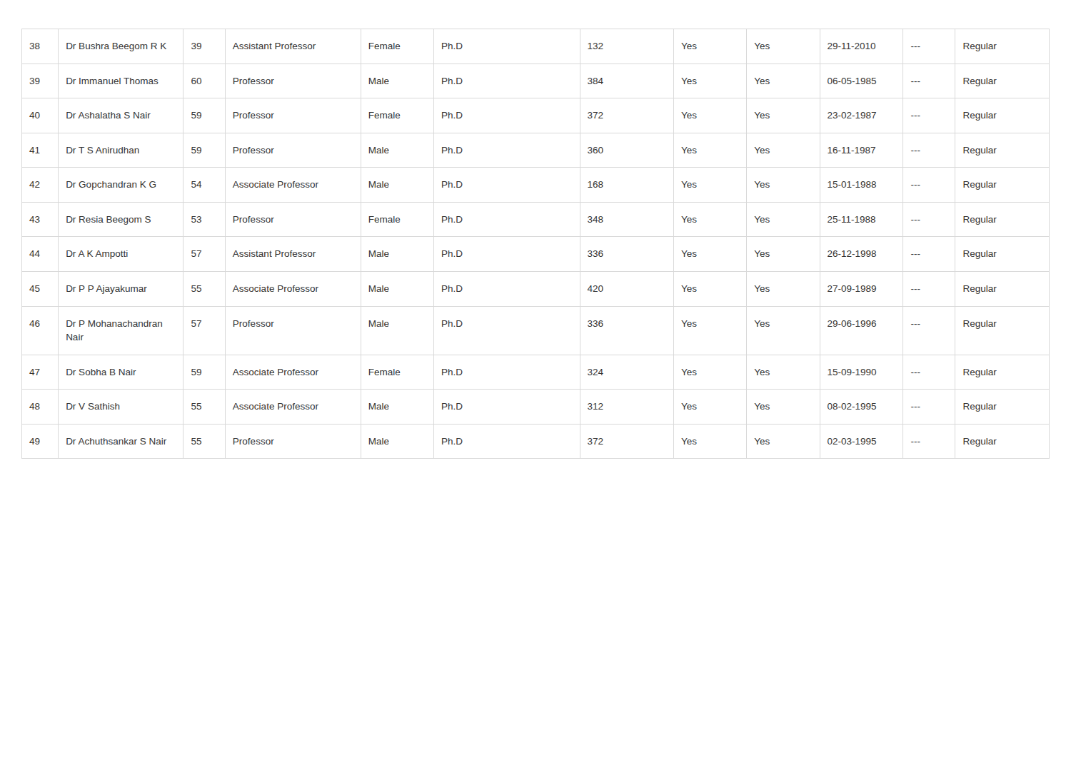| 38 | Dr Bushra Beegom R K | 39 | Assistant Professor | Female | Ph.D | 132 | Yes | Yes | 29-11-2010 | --- | Regular |
| 39 | Dr Immanuel Thomas | 60 | Professor | Male | Ph.D | 384 | Yes | Yes | 06-05-1985 | --- | Regular |
| 40 | Dr Ashalatha S Nair | 59 | Professor | Female | Ph.D | 372 | Yes | Yes | 23-02-1987 | --- | Regular |
| 41 | Dr T S Anirudhan | 59 | Professor | Male | Ph.D | 360 | Yes | Yes | 16-11-1987 | --- | Regular |
| 42 | Dr Gopchandran K G | 54 | Associate Professor | Male | Ph.D | 168 | Yes | Yes | 15-01-1988 | --- | Regular |
| 43 | Dr Resia Beegom S | 53 | Professor | Female | Ph.D | 348 | Yes | Yes | 25-11-1988 | --- | Regular |
| 44 | Dr A K Ampotti | 57 | Assistant Professor | Male | Ph.D | 336 | Yes | Yes | 26-12-1998 | --- | Regular |
| 45 | Dr P P Ajayakumar | 55 | Associate Professor | Male | Ph.D | 420 | Yes | Yes | 27-09-1989 | --- | Regular |
| 46 | Dr P Mohanachandran Nair | 57 | Professor | Male | Ph.D | 336 | Yes | Yes | 29-06-1996 | --- | Regular |
| 47 | Dr Sobha B Nair | 59 | Associate Professor | Female | Ph.D | 324 | Yes | Yes | 15-09-1990 | --- | Regular |
| 48 | Dr V Sathish | 55 | Associate Professor | Male | Ph.D | 312 | Yes | Yes | 08-02-1995 | --- | Regular |
| 49 | Dr Achuthsankar S Nair | 55 | Professor | Male | Ph.D | 372 | Yes | Yes | 02-03-1995 | --- | Regular |